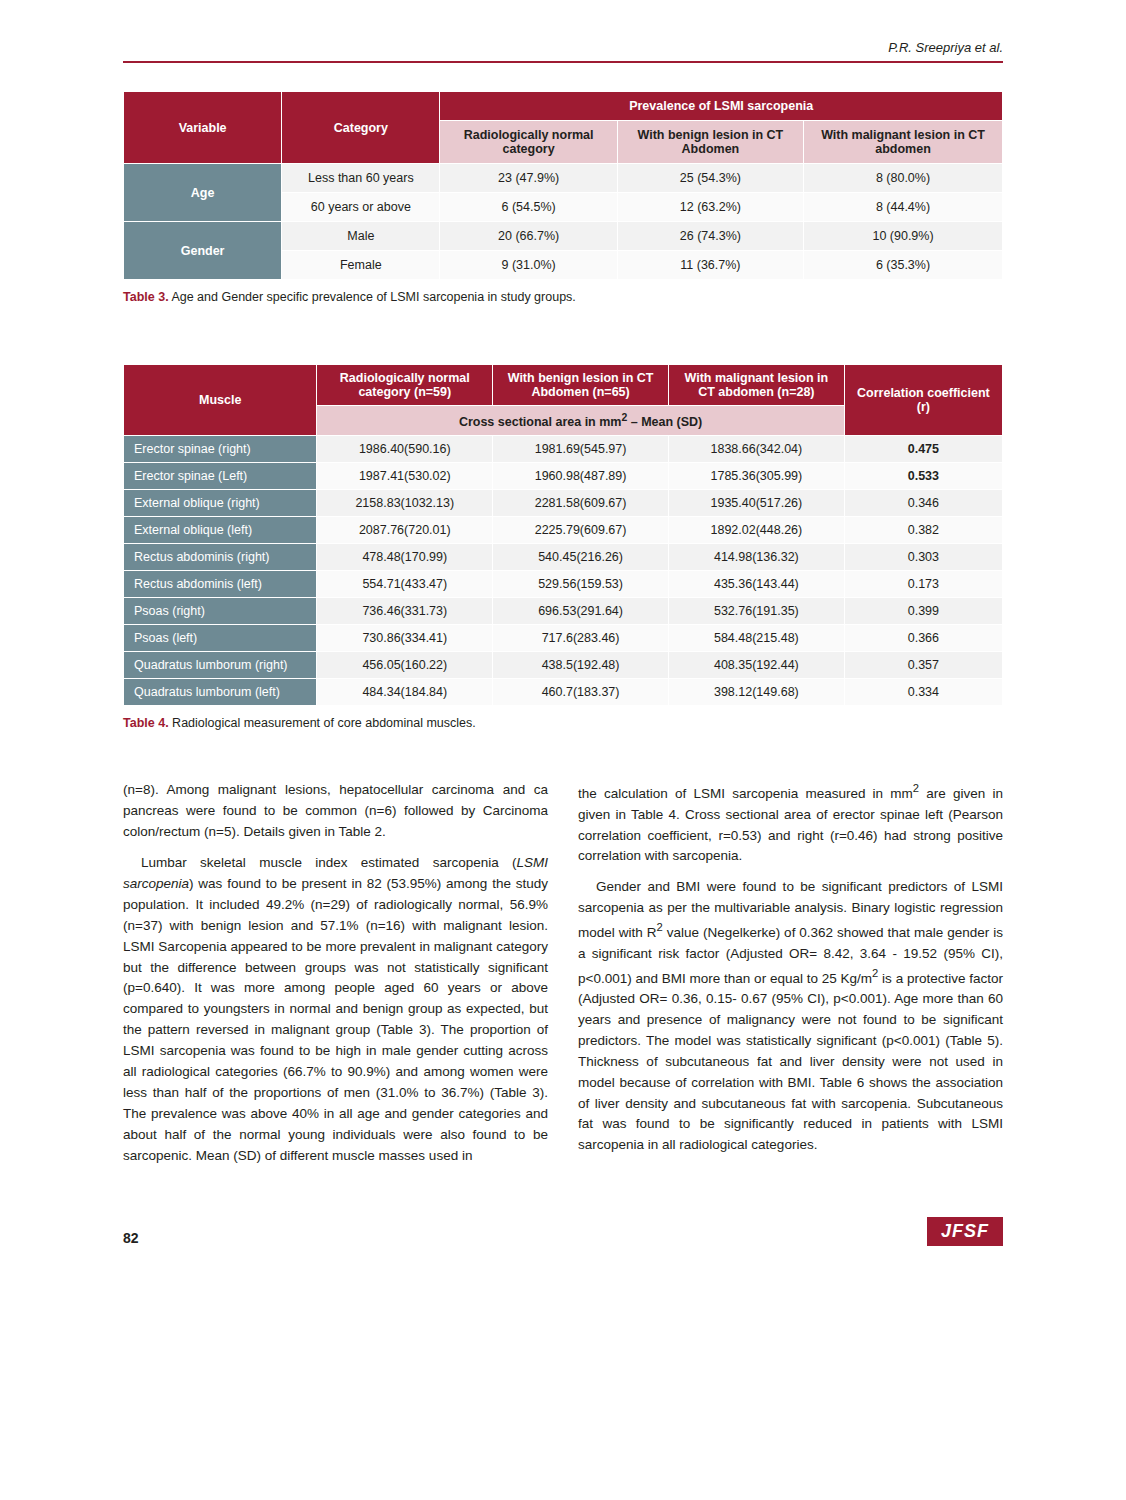P.R. Sreepriya et al.
| Variable | Category | Prevalence of LSMI sarcopenia |
| --- | --- | --- |
| Radiologically normal category | With benign lesion in CT Abdomen | With malignant lesion in CT abdomen |
| Age | Less than 60 years | 23 (47.9%) | 25 (54.3%) | 8 (80.0%) |
| 60 years or above | 6 (54.5%) | 12 (63.2%) | 8 (44.4%) |
| Gender | Male | 20 (66.7%) | 26 (74.3%) | 10 (90.9%) |
| Female | 9 (31.0%) | 11 (36.7%) | 6 (35.3%) |
Table 3. Age and Gender specific prevalence of LSMI sarcopenia in study groups.
| Muscle | Radiologically normal category (n=59) | With benign lesion in CT Abdomen (n=65) | With malignant lesion in CT abdomen (n=28) | Correlation coefficient (r) |
| --- | --- | --- | --- | --- |
| Cross sectional area in mm 2 – Mean (SD) |
| Erector spinae (right) | 1986.40(590.16) | 1981.69(545.97) | 1838.66(342.04) | 0.475 |
| Erector spinae (Left) | 1987.41(530.02) | 1960.98(487.89) | 1785.36(305.99) | 0.533 |
| External oblique (right) | 2158.83(1032.13) | 2281.58(609.67) | 1935.40(517.26) | 0.346 |
| External oblique (left) | 2087.76(720.01) | 2225.79(609.67) | 1892.02(448.26) | 0.382 |
| Rectus abdominis (right) | 478.48(170.99) | 540.45(216.26) | 414.98(136.32) | 0.303 |
| Rectus abdominis (left) | 554.71(433.47) | 529.56(159.53) | 435.36(143.44) | 0.173 |
| Psoas (right) | 736.46(331.73) | 696.53(291.64) | 532.76(191.35) | 0.399 |
| Psoas (left) | 730.86(334.41) | 717.6(283.46) | 584.48(215.48) | 0.366 |
| Quadratus lumborum (right) | 456.05(160.22) | 438.5(192.48) | 408.35(192.44) | 0.357 |
| Quadratus lumborum (left) | 484.34(184.84) | 460.7(183.37) | 398.12(149.68) | 0.334 |
Table 4. Radiological measurement of core abdominal muscles.
(n=8). Among malignant lesions, hepatocellular carcinoma and ca pancreas were found to be common (n=6) followed by Carcinoma colon/rectum (n=5). Details given in Table 2.
Lumbar skeletal muscle index estimated sarcopenia (LSMI sarcopenia) was found to be present in 82 (53.95%) among the study population. It included 49.2% (n=29) of radiologically normal, 56.9% (n=37) with benign lesion and 57.1% (n=16) with malignant lesion. LSMI Sarcopenia appeared to be more prevalent in malignant category but the difference between groups was not statistically significant (p=0.640). It was more among people aged 60 years or above compared to youngsters in normal and benign group as expected, but the pattern reversed in malignant group (Table 3). The proportion of LSMI sarcopenia was found to be high in male gender cutting across all radiological categories (66.7% to 90.9%) and among women were less than half of the proportions of men (31.0% to 36.7%) (Table 3). The prevalence was above 40% in all age and gender categories and about half of the normal young individuals were also found to be sarcopenic. Mean (SD) of different muscle masses used in
the calculation of LSMI sarcopenia measured in mm2 are given in given in Table 4. Cross sectional area of erector spinae left (Pearson correlation coefficient, r=0.53) and right (r=0.46) had strong positive correlation with sarcopenia.
Gender and BMI were found to be significant predictors of LSMI sarcopenia as per the multivariable analysis. Binary logistic regression model with R2 value (Negelkerke) of 0.362 showed that male gender is a significant risk factor (Adjusted OR= 8.42, 3.64 - 19.52 (95% CI), p<0.001) and BMI more than or equal to 25 Kg/m2 is a protective factor (Adjusted OR= 0.36, 0.15- 0.67 (95% CI), p<0.001). Age more than 60 years and presence of malignancy were not found to be significant predictors. The model was statistically significant (p<0.001) (Table 5). Thickness of subcutaneous fat and liver density were not used in model because of correlation with BMI. Table 6 shows the association of liver density and subcutaneous fat with sarcopenia. Subcutaneous fat was found to be significantly reduced in patients with LSMI sarcopenia in all radiological categories.
82
JFSF